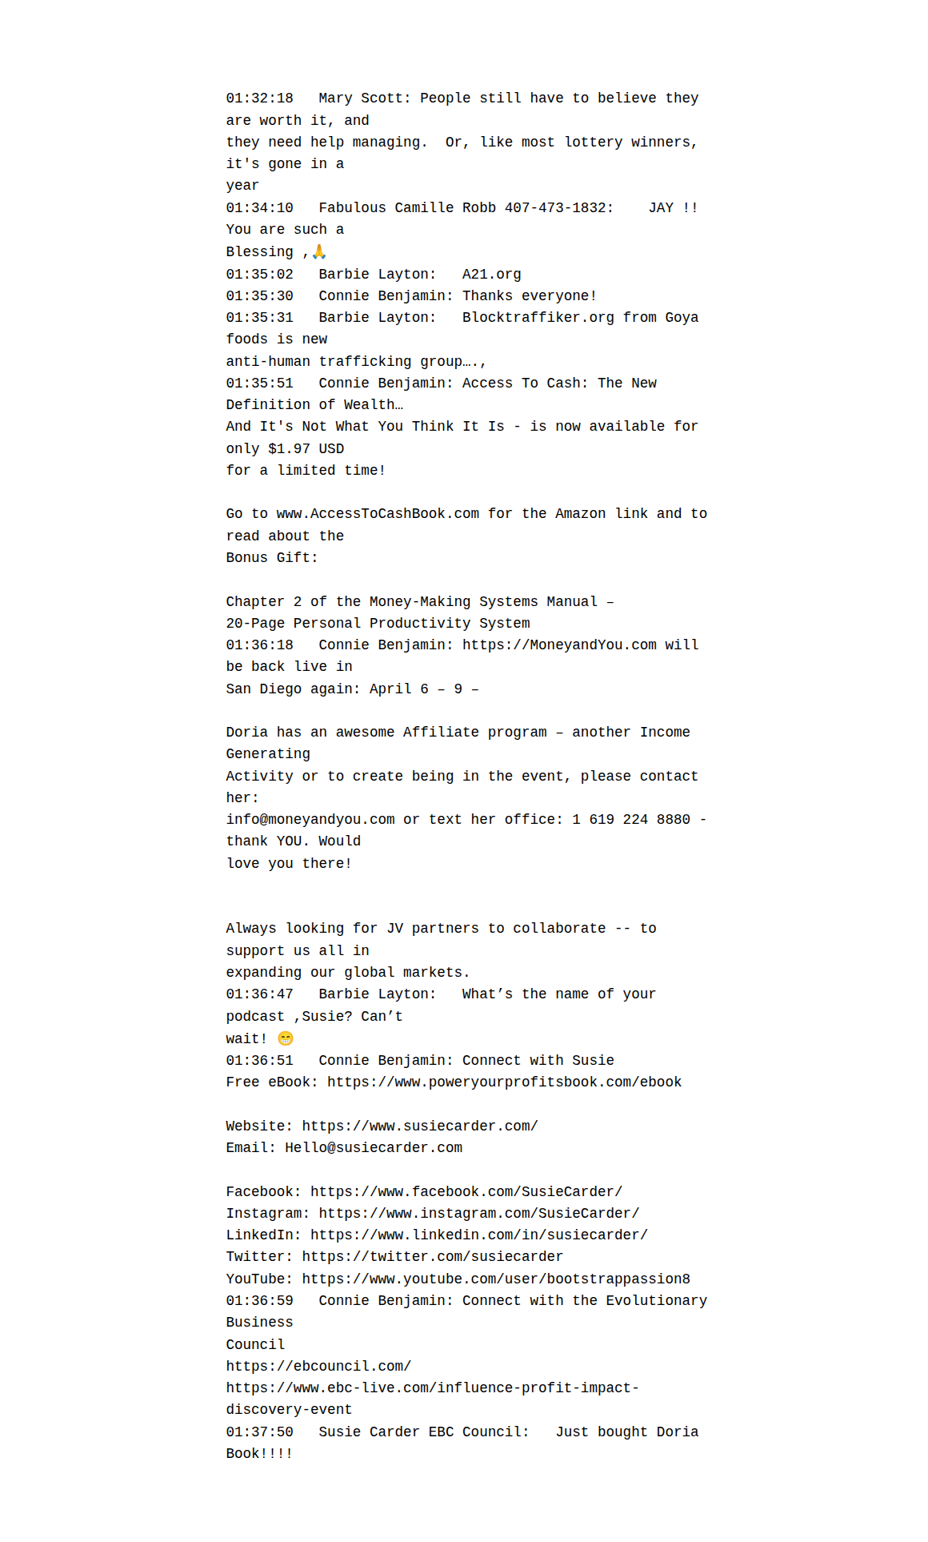01:32:18   Mary Scott: People still have to believe they are worth it, and
they need help managing.  Or, like most lottery winners, it's gone in a
year
01:34:10   Fabulous Camille Robb 407-473-1832:    JAY !! You are such a
Blessing ,🙏
01:35:02   Barbie Layton:   A21.org
01:35:30   Connie Benjamin: Thanks everyone!
01:35:31   Barbie Layton:   Blocktraffiker.org from Goya foods is new
anti-human trafficking group….,
01:35:51   Connie Benjamin: Access To Cash: The New Definition of Wealth…
And It's Not What You Think It Is - is now available for only $1.97 USD
for a limited time!

Go to www.AccessToCashBook.com for the Amazon link and to read about the
Bonus Gift:

Chapter 2 of the Money-Making Systems Manual –
20-Page Personal Productivity System
01:36:18   Connie Benjamin: https://MoneyandYou.com will be back live in
San Diego again: April 6 – 9 –

Doria has an awesome Affiliate program – another Income Generating
Activity or to create being in the event, please contact her:
info@moneyandyou.com or text her office: 1 619 224 8880 - thank YOU. Would
love you there!


Always looking for JV partners to collaborate -- to support us all in
expanding our global markets.
01:36:47   Barbie Layton:   What’s the name of your podcast ,Susie? Can’t
wait! 😁
01:36:51   Connie Benjamin: Connect with Susie
Free eBook: https://www.poweryourprofitsbook.com/ebook

Website: https://www.susiecarder.com/
Email: Hello@susiecarder.com

Facebook: https://www.facebook.com/SusieCarder/
Instagram: https://www.instagram.com/SusieCarder/
LinkedIn: https://www.linkedin.com/in/susiecarder/
Twitter: https://twitter.com/susiecarder
YouTube: https://www.youtube.com/user/bootstrappassion8
01:36:59   Connie Benjamin: Connect with the Evolutionary Business
Council
https://ebcouncil.com/
https://www.ebc-live.com/influence-profit-impact-discovery-event
01:37:50   Susie Carder EBC Council:   Just bought Doria Book!!!!